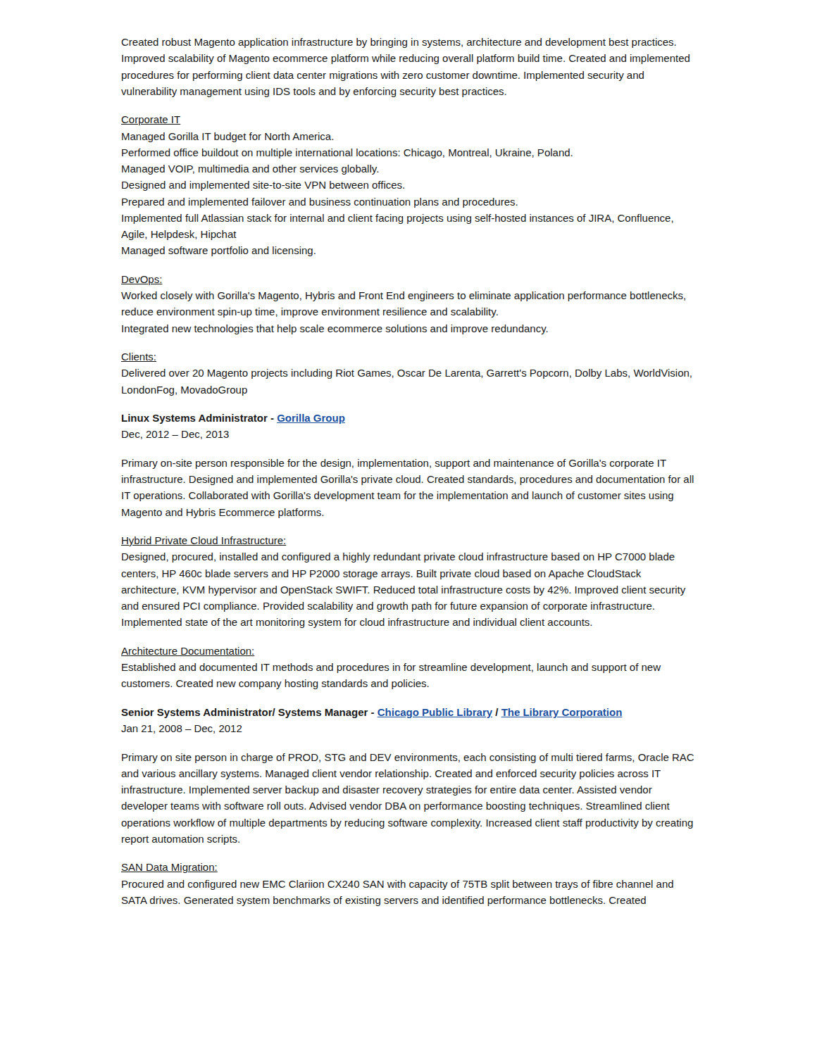Created robust Magento application infrastructure by bringing in systems, architecture and development best practices. Improved scalability of Magento ecommerce platform while reducing overall platform build time. Created and implemented procedures for performing client data center migrations with zero customer downtime. Implemented security and vulnerability management using IDS tools and by enforcing security best practices.
Corporate IT
Managed Gorilla IT budget for North America.
Performed office buildout on multiple international locations: Chicago, Montreal, Ukraine, Poland.
Managed VOIP, multimedia and other services globally.
Designed and implemented site-to-site VPN between offices.
Prepared and implemented failover and business continuation plans and procedures.
Implemented full Atlassian stack for internal and client facing projects using self-hosted instances of JIRA, Confluence, Agile, Helpdesk, Hipchat
Managed software portfolio and licensing.
DevOps:
Worked closely with Gorilla's Magento, Hybris and Front End engineers to eliminate application performance bottlenecks, reduce environment spin-up time, improve environment resilience and scalability.
Integrated new technologies that help scale ecommerce solutions and improve redundancy.
Clients:
Delivered over 20 Magento projects including Riot Games, Oscar De Larenta, Garrett's Popcorn, Dolby Labs, WorldVision, LondonFog, MovadoGroup
Linux Systems Administrator - Gorilla Group
Dec, 2012 – Dec, 2013
Primary on-site person responsible for the design, implementation, support and maintenance of Gorilla's corporate IT infrastructure. Designed and implemented Gorilla's private cloud. Created standards, procedures and documentation for all IT operations. Collaborated with Gorilla's development team for the implementation and launch of customer sites using Magento and Hybris Ecommerce platforms.
Hybrid Private Cloud Infrastructure:
Designed, procured, installed and configured a highly redundant private cloud infrastructure based on HP C7000 blade centers, HP 460c blade servers and HP P2000 storage arrays. Built private cloud based on Apache CloudStack architecture, KVM hypervisor and OpenStack SWIFT. Reduced total infrastructure costs by 42%. Improved client security and ensured PCI compliance. Provided scalability and growth path for future expansion of corporate infrastructure. Implemented state of the art monitoring system for cloud infrastructure and individual client accounts.
Architecture Documentation:
Established and documented IT methods and procedures in for streamline development, launch and support of new customers. Created new company hosting standards and policies.
Senior Systems Administrator/ Systems Manager - Chicago Public Library / The Library Corporation
Jan 21, 2008 – Dec, 2012
Primary on site person in charge of PROD, STG and DEV environments, each consisting of multi tiered farms, Oracle RAC and various ancillary systems. Managed client vendor relationship. Created and enforced security policies across IT infrastructure. Implemented server backup and disaster recovery strategies for entire data center. Assisted vendor developer teams with software roll outs. Advised vendor DBA on performance boosting techniques. Streamlined client operations workflow of multiple departments by reducing software complexity. Increased client staff productivity by creating report automation scripts.
SAN Data Migration:
Procured and configured new EMC Clariion CX240 SAN with capacity of 75TB split between trays of fibre channel and SATA drives. Generated system benchmarks of existing servers and identified performance bottlenecks. Created